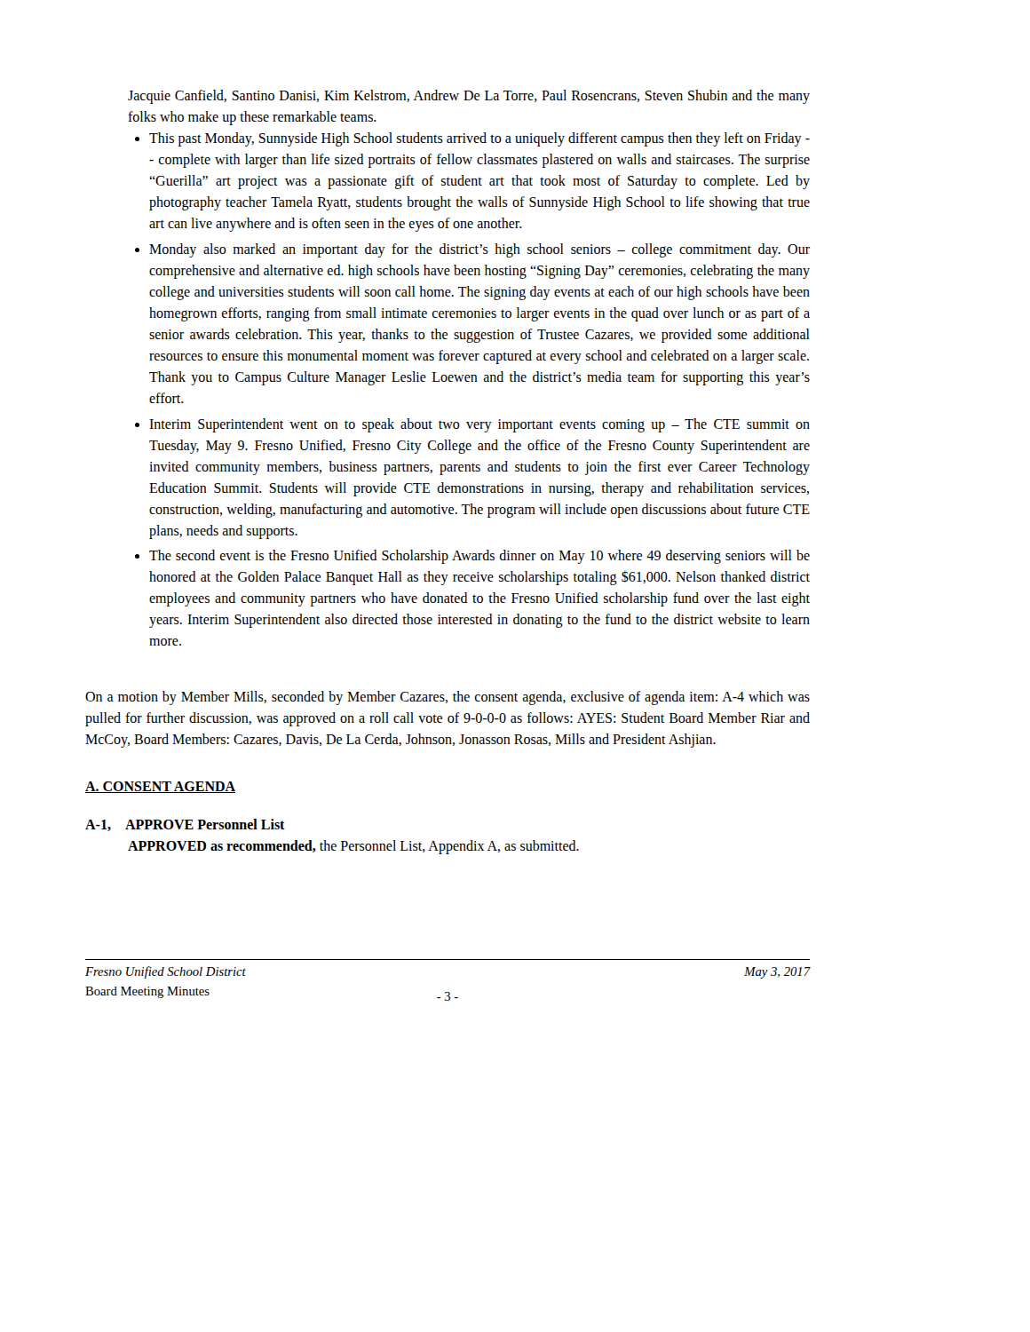Jacquie Canfield, Santino Danisi, Kim Kelstrom, Andrew De La Torre, Paul Rosencrans, Steven Shubin and the many folks who make up these remarkable teams.
This past Monday, Sunnyside High School students arrived to a uniquely different campus then they left on Friday -- complete with larger than life sized portraits of fellow classmates plastered on walls and staircases. The surprise “Guerilla” art project was a passionate gift of student art that took most of Saturday to complete. Led by photography teacher Tamela Ryatt, students brought the walls of Sunnyside High School to life showing that true art can live anywhere and is often seen in the eyes of one another.
Monday also marked an important day for the district’s high school seniors – college commitment day. Our comprehensive and alternative ed. high schools have been hosting “Signing Day” ceremonies, celebrating the many college and universities students will soon call home. The signing day events at each of our high schools have been homegrown efforts, ranging from small intimate ceremonies to larger events in the quad over lunch or as part of a senior awards celebration. This year, thanks to the suggestion of Trustee Cazares, we provided some additional resources to ensure this monumental moment was forever captured at every school and celebrated on a larger scale. Thank you to Campus Culture Manager Leslie Loewen and the district’s media team for supporting this year’s effort.
Interim Superintendent went on to speak about two very important events coming up – The CTE summit on Tuesday, May 9. Fresno Unified, Fresno City College and the office of the Fresno County Superintendent are invited community members, business partners, parents and students to join the first ever Career Technology Education Summit. Students will provide CTE demonstrations in nursing, therapy and rehabilitation services, construction, welding, manufacturing and automotive. The program will include open discussions about future CTE plans, needs and supports.
The second event is the Fresno Unified Scholarship Awards dinner on May 10 where 49 deserving seniors will be honored at the Golden Palace Banquet Hall as they receive scholarships totaling $61,000. Nelson thanked district employees and community partners who have donated to the Fresno Unified scholarship fund over the last eight years. Interim Superintendent also directed those interested in donating to the fund to the district website to learn more.
On a motion by Member Mills, seconded by Member Cazares, the consent agenda, exclusive of agenda item: A-4 which was pulled for further discussion, was approved on a roll call vote of 9-0-0-0 as follows: AYES: Student Board Member Riar and McCoy, Board Members: Cazares, Davis, De La Cerda, Johnson, Jonasson Rosas, Mills and President Ashjian.
A. CONSENT AGENDA
A-1, APPROVE Personnel List
APPROVED as recommended, the Personnel List, Appendix A, as submitted.
Fresno Unified School District
May 3, 2017
Board Meeting Minutes
- 3 -